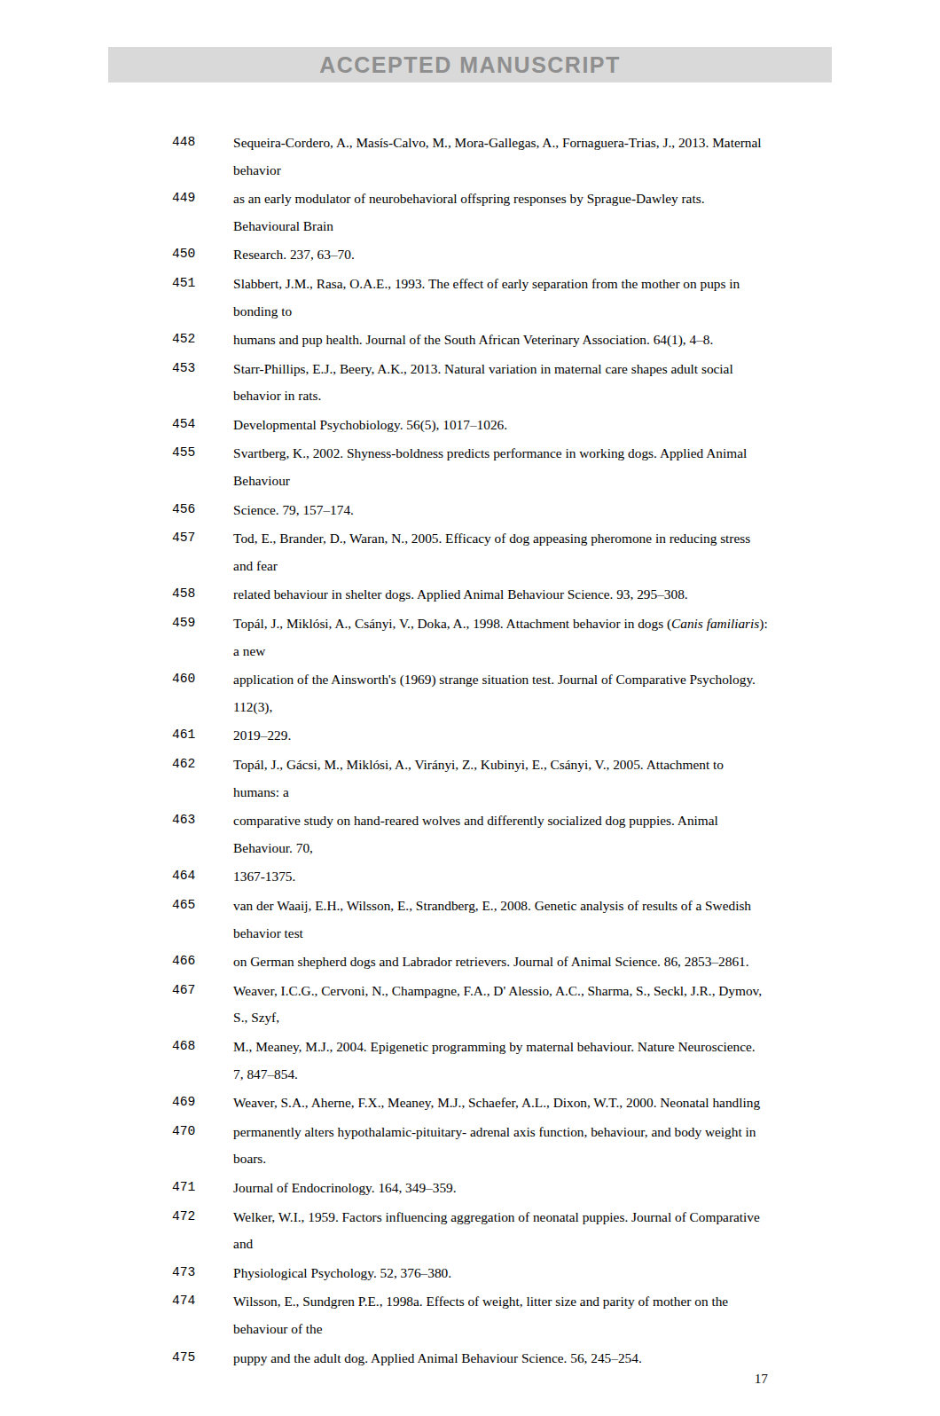ACCEPTED MANUSCRIPT
Sequeira-Cordero, A., Masís-Calvo, M., Mora-Gallegas, A., Fornaguera-Trias, J., 2013. Maternal behavior
as an early modulator of neurobehavioral offspring responses by Sprague-Dawley rats. Behavioural Brain
Research. 237, 63–70.
Slabbert, J.M., Rasa, O.A.E., 1993. The effect of early separation from the mother on pups in bonding to
humans and pup health. Journal of the South African Veterinary Association. 64(1), 4–8.
Starr-Phillips, E.J., Beery, A.K., 2013. Natural variation in maternal care shapes adult social behavior in rats.
Developmental Psychobiology. 56(5), 1017–1026.
Svartberg, K., 2002. Shyness-boldness predicts performance in working dogs. Applied Animal Behaviour
Science. 79, 157–174.
Tod, E., Brander, D., Waran, N., 2005. Efficacy of dog appeasing pheromone in reducing stress and fear
related behaviour in shelter dogs. Applied Animal Behaviour Science. 93, 295–308.
Topál, J., Miklósi, A., Csányi, V., Doka, A., 1998. Attachment behavior in dogs (Canis familiaris): a new
application of the Ainsworth's (1969) strange situation test. Journal of Comparative Psychology. 112(3),
2019–229.
Topál, J., Gácsi, M., Miklósi, A., Virányi, Z., Kubinyi, E., Csányi, V., 2005. Attachment to humans: a
comparative study on hand-reared wolves and differently socialized dog puppies. Animal Behaviour. 70,
1367-1375.
van der Waaij, E.H., Wilsson, E., Strandberg, E., 2008. Genetic analysis of results of a Swedish behavior test
on German shepherd dogs and Labrador retrievers. Journal of Animal Science. 86, 2853–2861.
Weaver, I.C.G., Cervoni, N., Champagne, F.A., D' Alessio, A.C., Sharma, S., Seckl, J.R., Dymov, S., Szyf,
M., Meaney, M.J., 2004. Epigenetic programming by maternal behaviour. Nature Neuroscience. 7, 847–854.
Weaver, S.A., Aherne, F.X., Meaney, M.J., Schaefer, A.L., Dixon, W.T., 2000. Neonatal handling
permanently alters hypothalamic-pituitary- adrenal axis function, behaviour, and body weight in boars.
Journal of Endocrinology. 164, 349–359.
Welker, W.I., 1959. Factors influencing aggregation of neonatal puppies. Journal of Comparative and
Physiological Psychology. 52, 376–380.
Wilsson, E., Sundgren P.E., 1998a. Effects of weight, litter size and parity of mother on the behaviour of the
puppy and the adult dog. Applied Animal Behaviour Science. 56, 245–254.
17